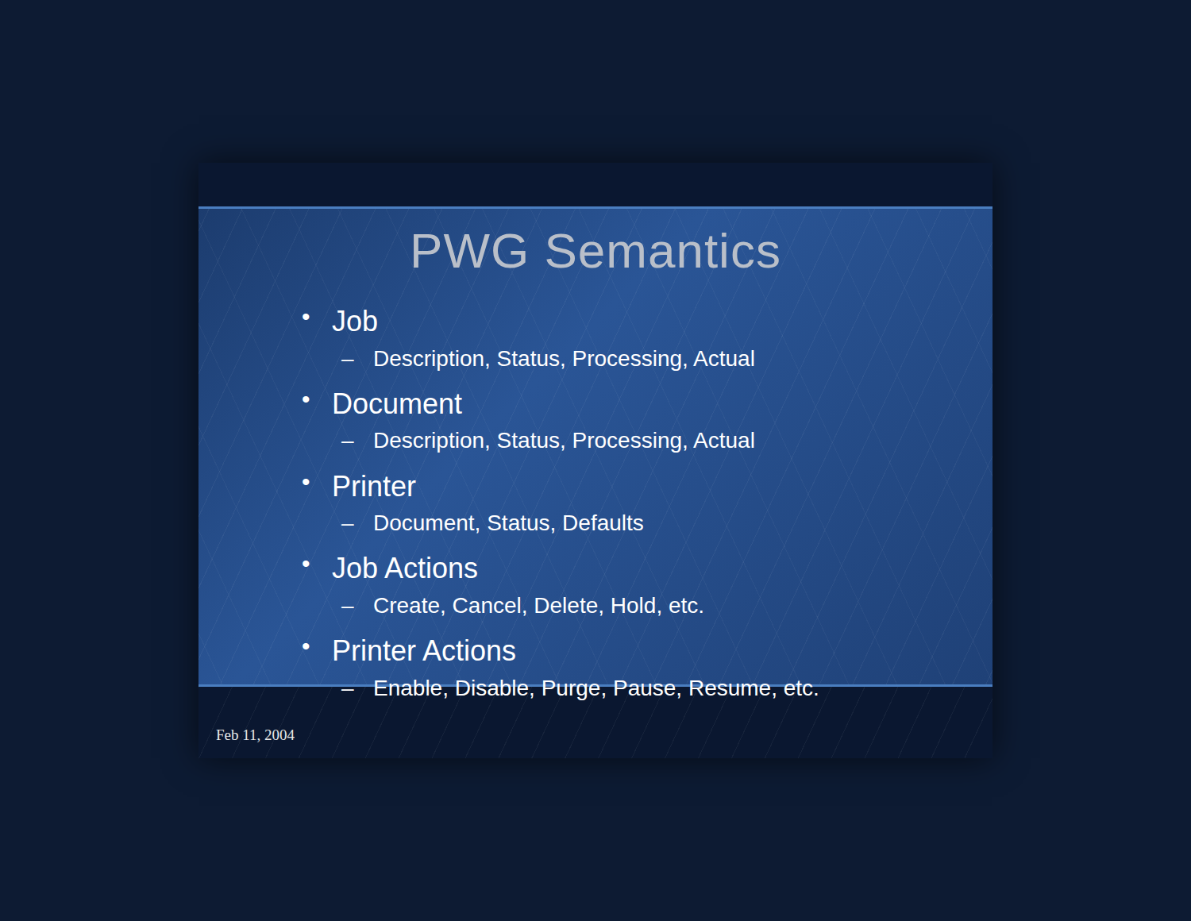PWG Semantics
Job
Description, Status, Processing, Actual
Document
Description, Status, Processing, Actual
Printer
Document, Status, Defaults
Job Actions
Create, Cancel, Delete, Hold, etc.
Printer Actions
Enable, Disable, Purge, Pause, Resume, etc.
Feb 11, 2004